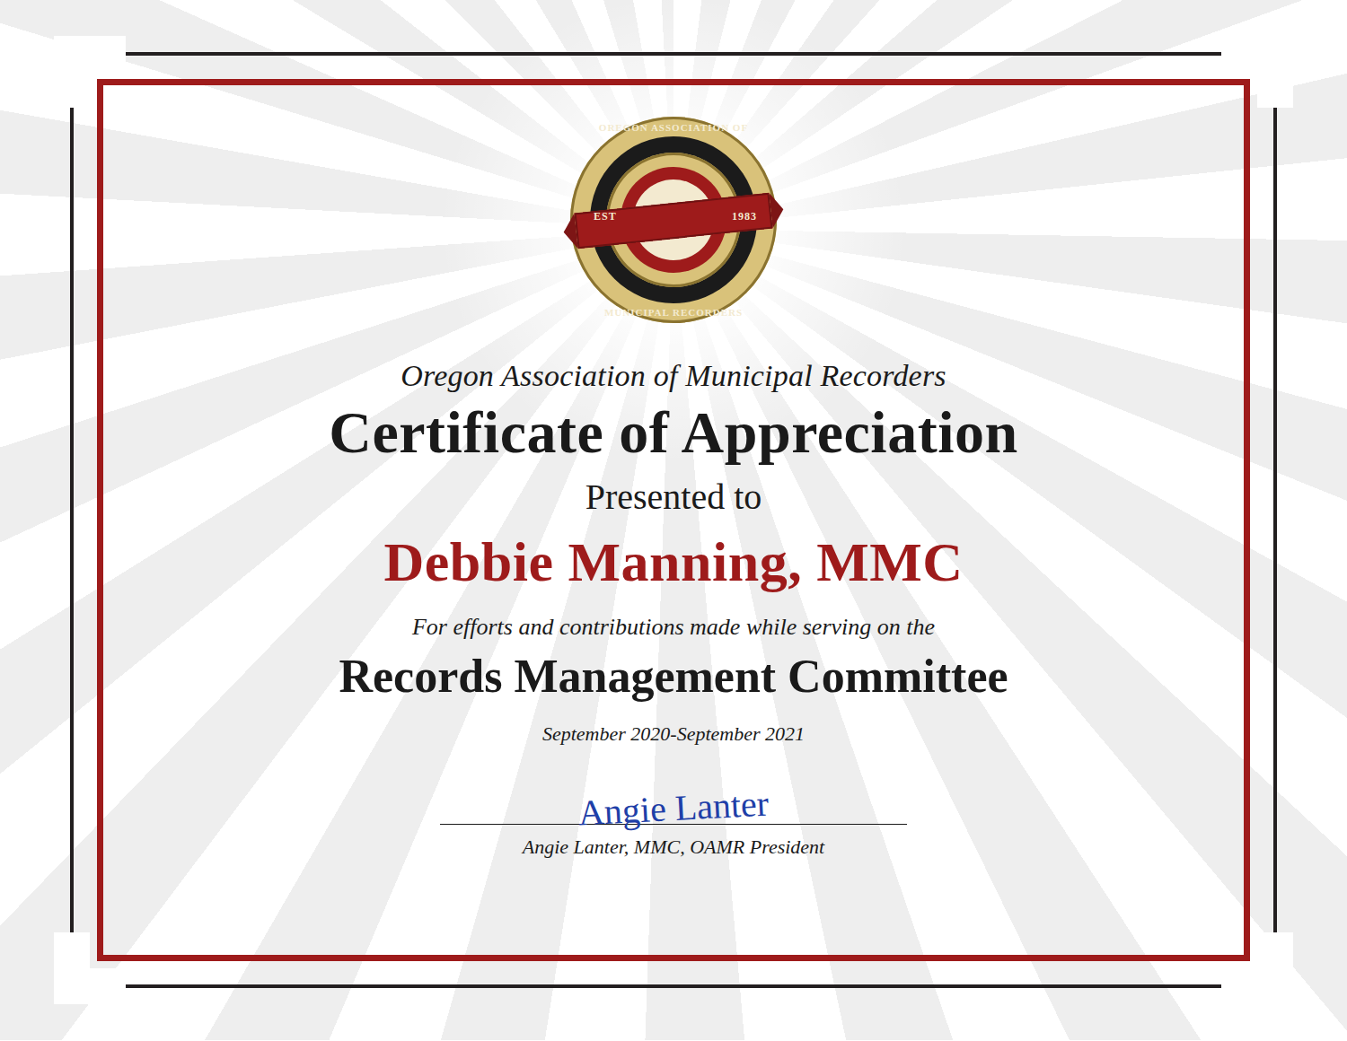Oregon Association of
Municipal Recorders
✒
Est
1983
Oregon Association of Municipal Recorders
Certificate of Appreciation
Presented to
Debbie Manning, MMC
For efforts and contributions made while serving on the
Records Management Committee
September 2020-September 2021
Angie Lanter
Angie Lanter, MMC, OAMR President